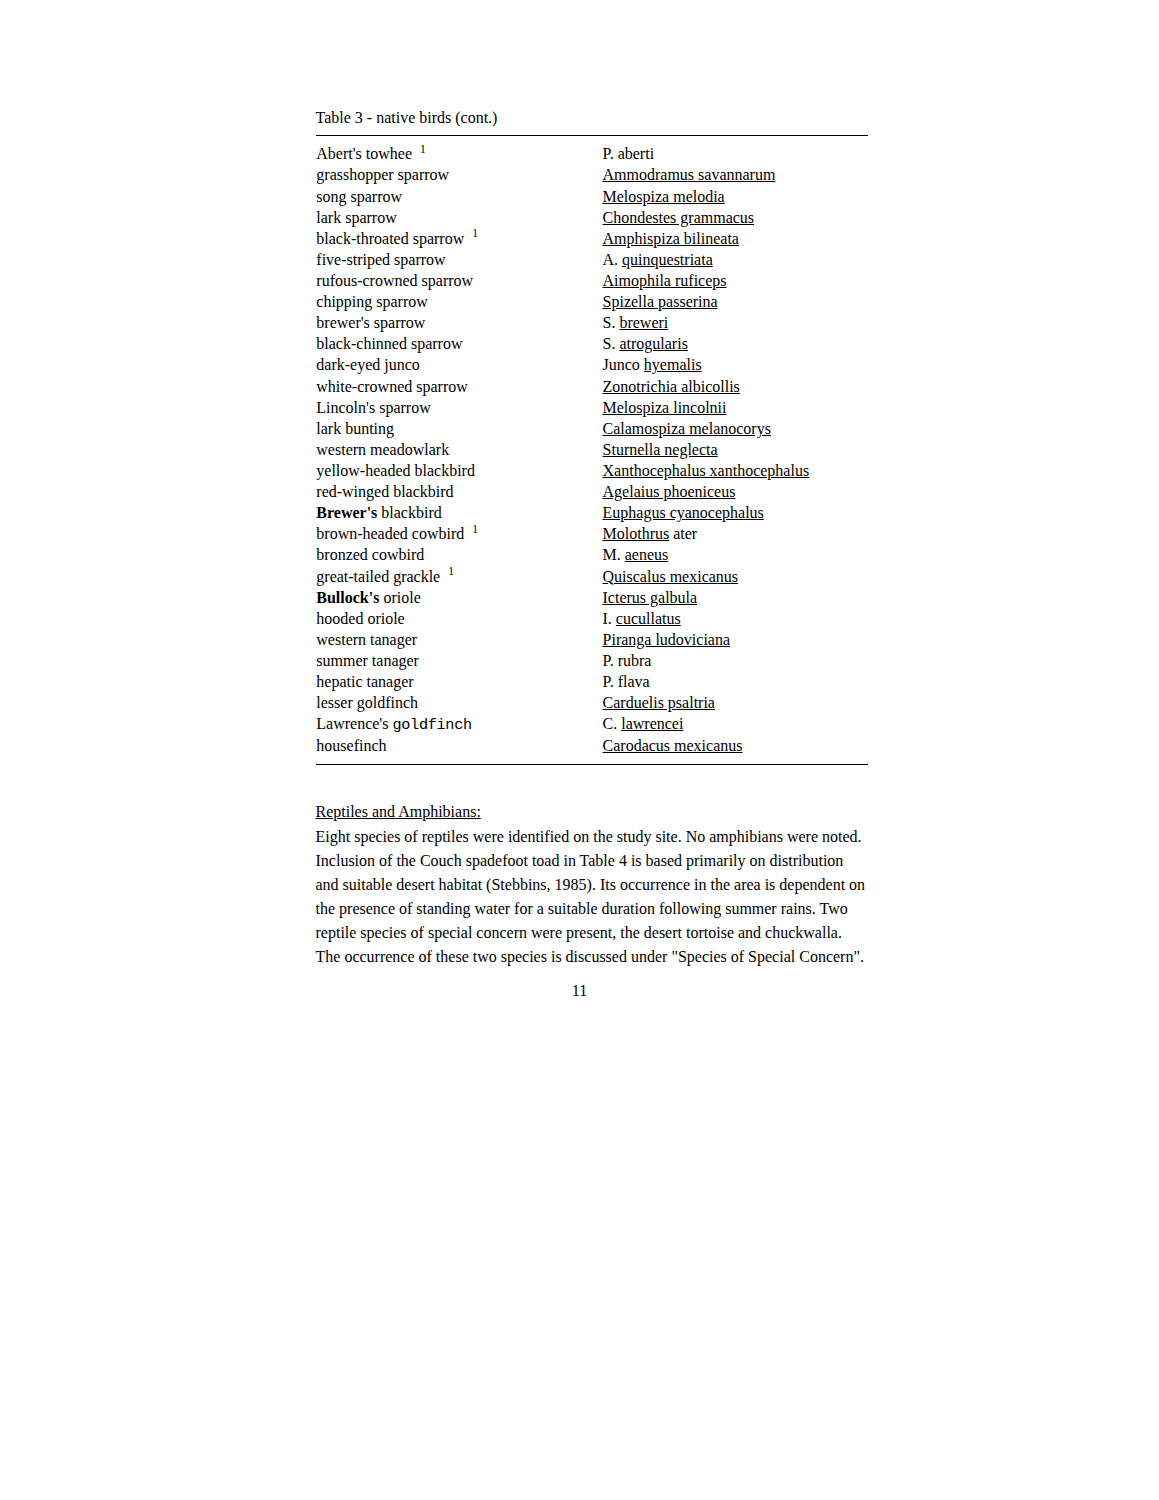Table 3 - native birds (cont.)
| Abert's towhee 1 | P. aberti |
| grasshopper sparrow | Ammodramus savannarum |
| song sparrow | Melospiza melodia |
| lark sparrow | Chondestes grammacus |
| black-throated sparrow 1 | Amphispiza bilineata |
| five-striped sparrow | A. quinquestriata |
| rufous-crowned sparrow | Aimophila ruficeps |
| chipping sparrow | Spizella passerina |
| brewer's sparrow | S. breweri |
| black-chinned sparrow | S. atrogularis |
| dark-eyed junco | Junco hyemalis |
| white-crowned sparrow | Zonotrichia albicollis |
| Lincoln's sparrow | Melospiza lincolnii |
| lark bunting | Calamospiza melanocorys |
| western meadowlark | Sturnella neglecta |
| yellow-headed blackbird | Xanthocephalus xanthocephalus |
| red-winged blackbird | Agelaius phoeniceus |
| Brewer's blackbird | Euphagus cyanocephalus |
| brown-headed cowbird 1 | Molothrus ater |
| bronzed cowbird | M. aeneus |
| great-tailed grackle 1 | Quiscalus mexicanus |
| Bullock's oriole | Icterus galbula |
| hooded oriole | I. cucullatus |
| western tanager | Piranga ludoviciana |
| summer tanager | P. rubra |
| hepatic tanager | P. flava |
| lesser goldfinch | Carduelis psaltria |
| Lawrence's goldfinch | C. lawrencei |
| housefinch | Carodacus mexicanus |
Reptiles and Amphibians:
Eight species of reptiles were identified on the study site. No amphibians were noted. Inclusion of the Couch spadefoot toad in Table 4 is based primarily on distribution and suitable desert habitat (Stebbins, 1985). Its occurrence in the area is dependent on the presence of standing water for a suitable duration following summer rains. Two reptile species of special concern were present, the desert tortoise and chuckwalla. The occurrence of these two species is discussed under "Species of Special Concern".
11